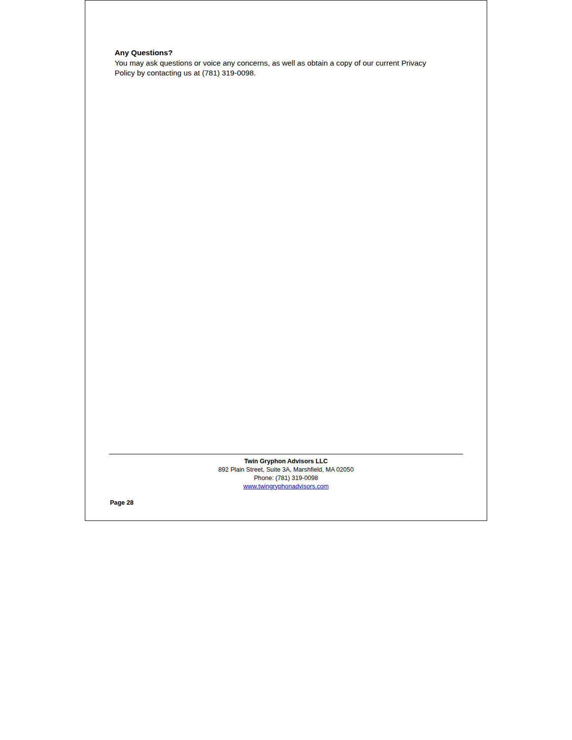Any Questions?
You may ask questions or voice any concerns, as well as obtain a copy of our current Privacy Policy by contacting us at (781) 319-0098.
Twin Gryphon Advisors LLC
892 Plain Street, Suite 3A, Marshfield, MA 02050
Phone: (781) 319-0098
www.twingryphonadvisors.com
Page 28